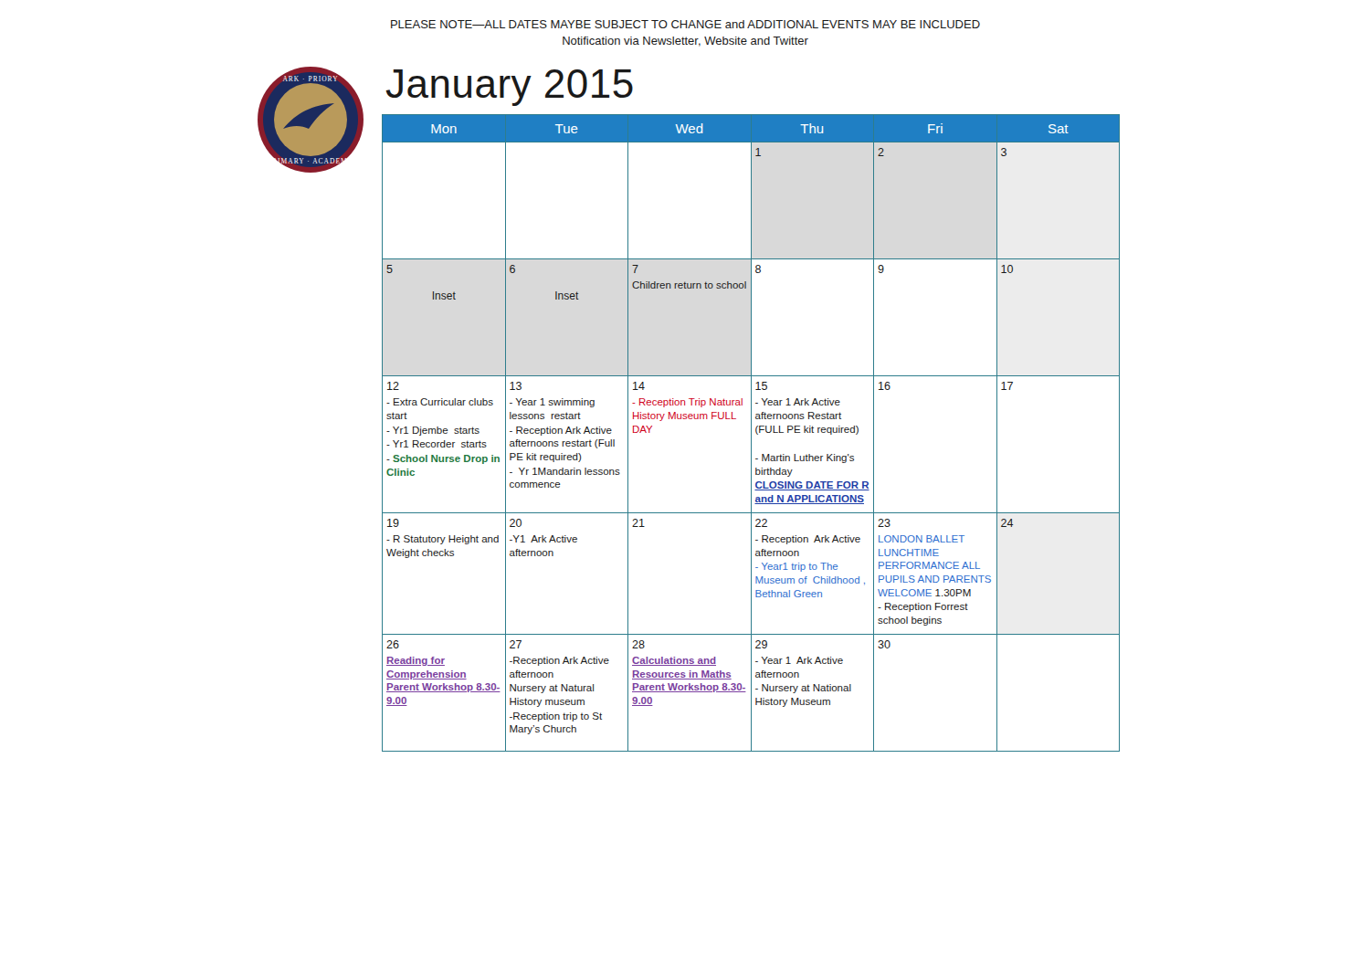PLEASE NOTE—ALL DATES MAYBE SUBJECT TO CHANGE and ADDITIONAL EVENTS MAY BE INCLUDED Notification via Newsletter, Website and Twitter
Ark Priory Primary Academy crest ARK · PRIORY PRIMARY · ACADEMY
January 2015
| Mon | Tue | Wed | Thu | Fri | Sat |
| --- | --- | --- | --- | --- | --- |
| | | | 1 | 2 | 3 |
| 5 Inset | 6 Inset | 7 Children return to school | 8 | 9 | 10 |
| 12 - Extra Curricular clubs start - Yr1 Djembe starts - Yr1 Recorder starts - School Nurse Drop in Clinic | 13 - Year 1 swimming lessons restart - Reception Ark Active afternoons restart (Full PE kit required) - Yr 1Mandarin lessons commence | 14 - Reception Trip Natural History Museum FULL DAY | 15 - Year 1 Ark Active afternoons Restart (FULL PE kit required) - Martin Luther King's birthday CLOSING DATE FOR R and N APPLICATIONS | 16 | 17 |
| 19 - R Statutory Height and Weight checks | 20 -Y1 Ark Active afternoon | 21 | 22 - Reception Ark Active afternoon - Year1 trip to The Museum of Childhood , Bethnal Green | 23 LONDON BALLET LUNCHTIME PERFORMANCE ALL PUPILS AND PARENTS WELCOME 1.30PM - Reception Forrest school begins | 24 |
| 26 Reading for Comprehension Parent Workshop 8.30-9.00 | 27 -Reception Ark Active afternoon Nursery at Natural History museum -Reception trip to St Mary’s Church | 28 Calculations and Resources in Maths Parent Workshop 8.30-9.00 | 29 - Year 1 Ark Active afternoon - Nursery at National History Museum | 30 | |